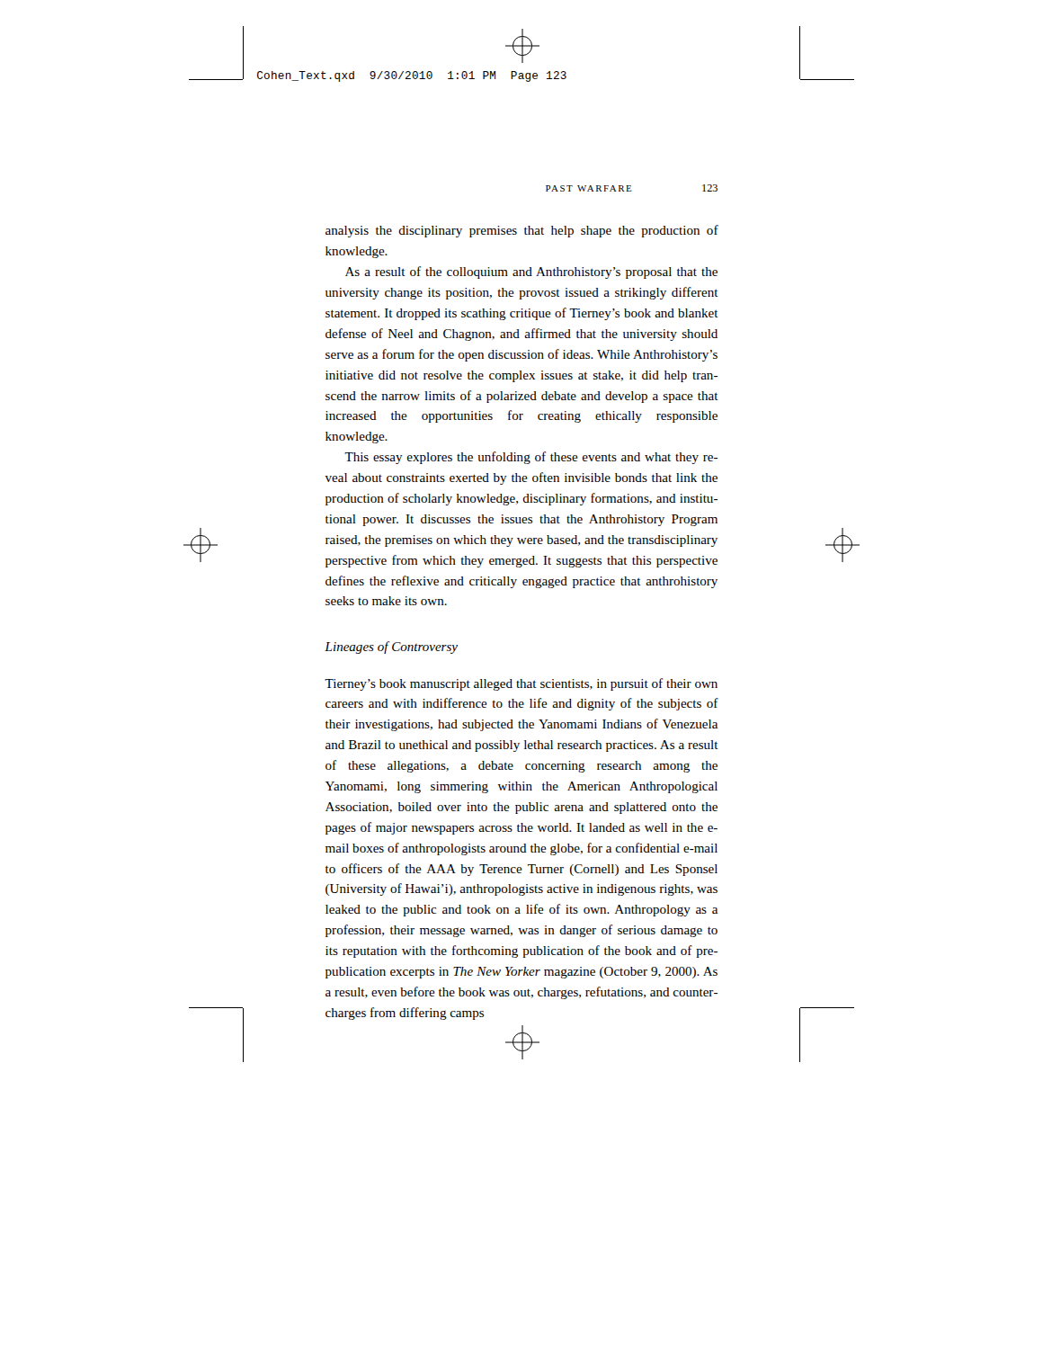Cohen_Text.qxd 9/30/2010 1:01 PM Page 123
Past Warfare 123
analysis the disciplinary premises that help shape the production of knowledge.
As a result of the colloquium and Anthrohistory’s proposal that the university change its position, the provost issued a strikingly different statement. It dropped its scathing critique of Tierney’s book and blanket defense of Neel and Chagnon, and affirmed that the university should serve as a forum for the open discussion of ideas. While Anthrohistory’s initiative did not resolve the complex issues at stake, it did help transcend the narrow limits of a polarized debate and develop a space that increased the opportunities for creating ethically responsible knowledge.
This essay explores the unfolding of these events and what they reveal about constraints exerted by the often invisible bonds that link the production of scholarly knowledge, disciplinary formations, and institutional power. It discusses the issues that the Anthrohistory Program raised, the premises on which they were based, and the transdisciplinary perspective from which they emerged. It suggests that this perspective defines the reflexive and critically engaged practice that anthrohistory seeks to make its own.
Lineages of Controversy
Tierney’s book manuscript alleged that scientists, in pursuit of their own careers and with indifference to the life and dignity of the subjects of their investigations, had subjected the Yanomami Indians of Venezuela and Brazil to unethical and possibly lethal research practices. As a result of these allegations, a debate concerning research among the Yanomami, long simmering within the American Anthropological Association, boiled over into the public arena and splattered onto the pages of major newspapers across the world. It landed as well in the e-mail boxes of anthropologists around the globe, for a confidential e-mail to officers of the AAA by Terence Turner (Cornell) and Les Sponsel (University of Hawai’i), anthropologists active in indigenous rights, was leaked to the public and took on a life of its own. Anthropology as a profession, their message warned, was in danger of serious damage to its reputation with the forthcoming publication of the book and of prepublication excerpts in The New Yorker magazine (October 9, 2000). As a result, even before the book was out, charges, refutations, and countercharges from differing camps